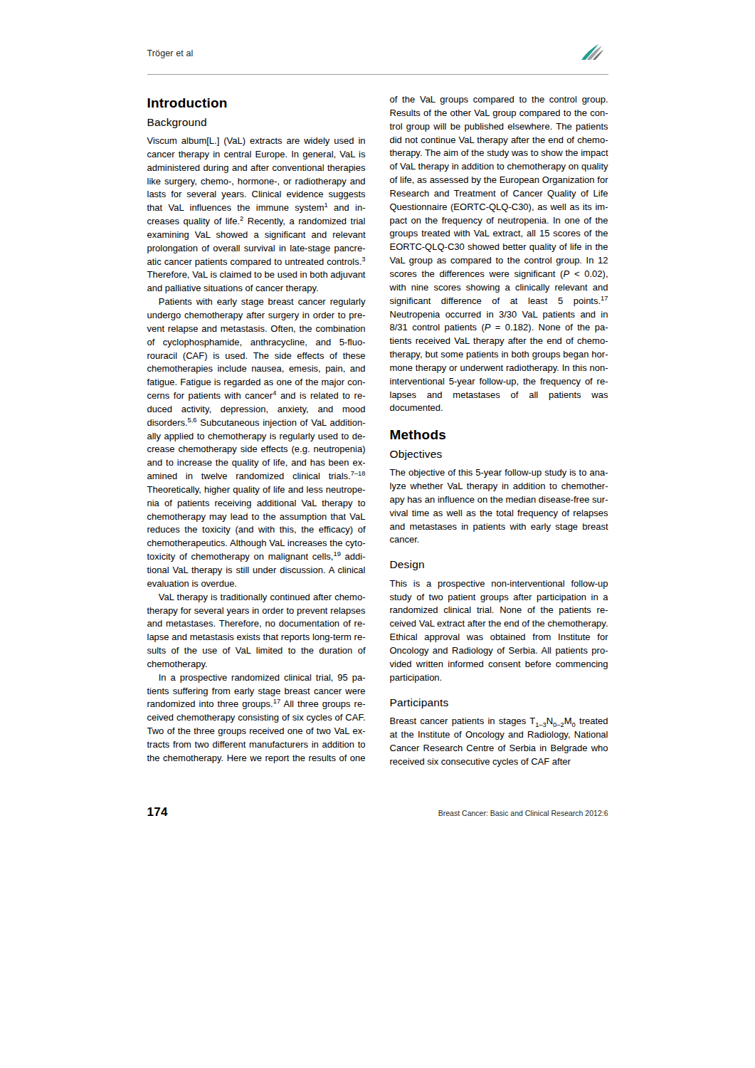Tröger et al
Introduction
Background
Viscum album[L.] (VaL) extracts are widely used in cancer therapy in central Europe. In general, VaL is administered during and after conventional therapies like surgery, chemo-, hormone-, or radiotherapy and lasts for several years. Clinical evidence suggests that VaL influences the immune system1 and increases quality of life.2 Recently, a randomized trial examining VaL showed a significant and relevant prolongation of overall survival in late-stage pancreatic cancer patients compared to untreated controls.3 Therefore, VaL is claimed to be used in both adjuvant and palliative situations of cancer therapy.
Patients with early stage breast cancer regularly undergo chemotherapy after surgery in order to prevent relapse and metastasis. Often, the combination of cyclophosphamide, anthracycline, and 5-fluorouracil (CAF) is used. The side effects of these chemotherapies include nausea, emesis, pain, and fatigue. Fatigue is regarded as one of the major concerns for patients with cancer4 and is related to reduced activity, depression, anxiety, and mood disorders.5,6 Subcutaneous injection of VaL additionally applied to chemotherapy is regularly used to decrease chemotherapy side effects (e.g. neutropenia) and to increase the quality of life, and has been examined in twelve randomized clinical trials.7–18 Theoretically, higher quality of life and less neutropenia of patients receiving additional VaL therapy to chemotherapy may lead to the assumption that VaL reduces the toxicity (and with this, the efficacy) of chemotherapeutics. Although VaL increases the cytotoxicity of chemotherapy on malignant cells,19 additional VaL therapy is still under discussion. A clinical evaluation is overdue.
VaL therapy is traditionally continued after chemotherapy for several years in order to prevent relapses and metastases. Therefore, no documentation of relapse and metastasis exists that reports long-term results of the use of VaL limited to the duration of chemotherapy.
In a prospective randomized clinical trial, 95 patients suffering from early stage breast cancer were randomized into three groups.17 All three groups received chemotherapy consisting of six cycles of CAF. Two of the three groups received one of two VaL extracts from two different manufacturers in addition to the chemotherapy. Here we report the results of one of the VaL groups compared to the control group. Results of the other VaL group compared to the control group will be published elsewhere. The patients did not continue VaL therapy after the end of chemotherapy. The aim of the study was to show the impact of VaL therapy in addition to chemotherapy on quality of life, as assessed by the European Organization for Research and Treatment of Cancer Quality of Life Questionnaire (EORTC-QLQ-C30), as well as its impact on the frequency of neutropenia. In one of the groups treated with VaL extract, all 15 scores of the EORTC-QLQ-C30 showed better quality of life in the VaL group as compared to the control group. In 12 scores the differences were significant (P < 0.02), with nine scores showing a clinically relevant and significant difference of at least 5 points.17 Neutropenia occurred in 3/30 VaL patients and in 8/31 control patients (P = 0.182). None of the patients received VaL therapy after the end of chemotherapy, but some patients in both groups began hormone therapy or underwent radiotherapy. In this non-interventional 5-year follow-up, the frequency of relapses and metastases of all patients was documented.
Methods
Objectives
The objective of this 5-year follow-up study is to analyze whether VaL therapy in addition to chemotherapy has an influence on the median disease-free survival time as well as the total frequency of relapses and metastases in patients with early stage breast cancer.
Design
This is a prospective non-interventional follow-up study of two patient groups after participation in a randomized clinical trial. None of the patients received VaL extract after the end of the chemotherapy. Ethical approval was obtained from Institute for Oncology and Radiology of Serbia. All patients provided written informed consent before commencing participation.
Participants
Breast cancer patients in stages T1–3 N0–2 M0 treated at the Institute of Oncology and Radiology, National Cancer Research Centre of Serbia in Belgrade who received six consecutive cycles of CAF after
174
Breast Cancer: Basic and Clinical Research 2012:6